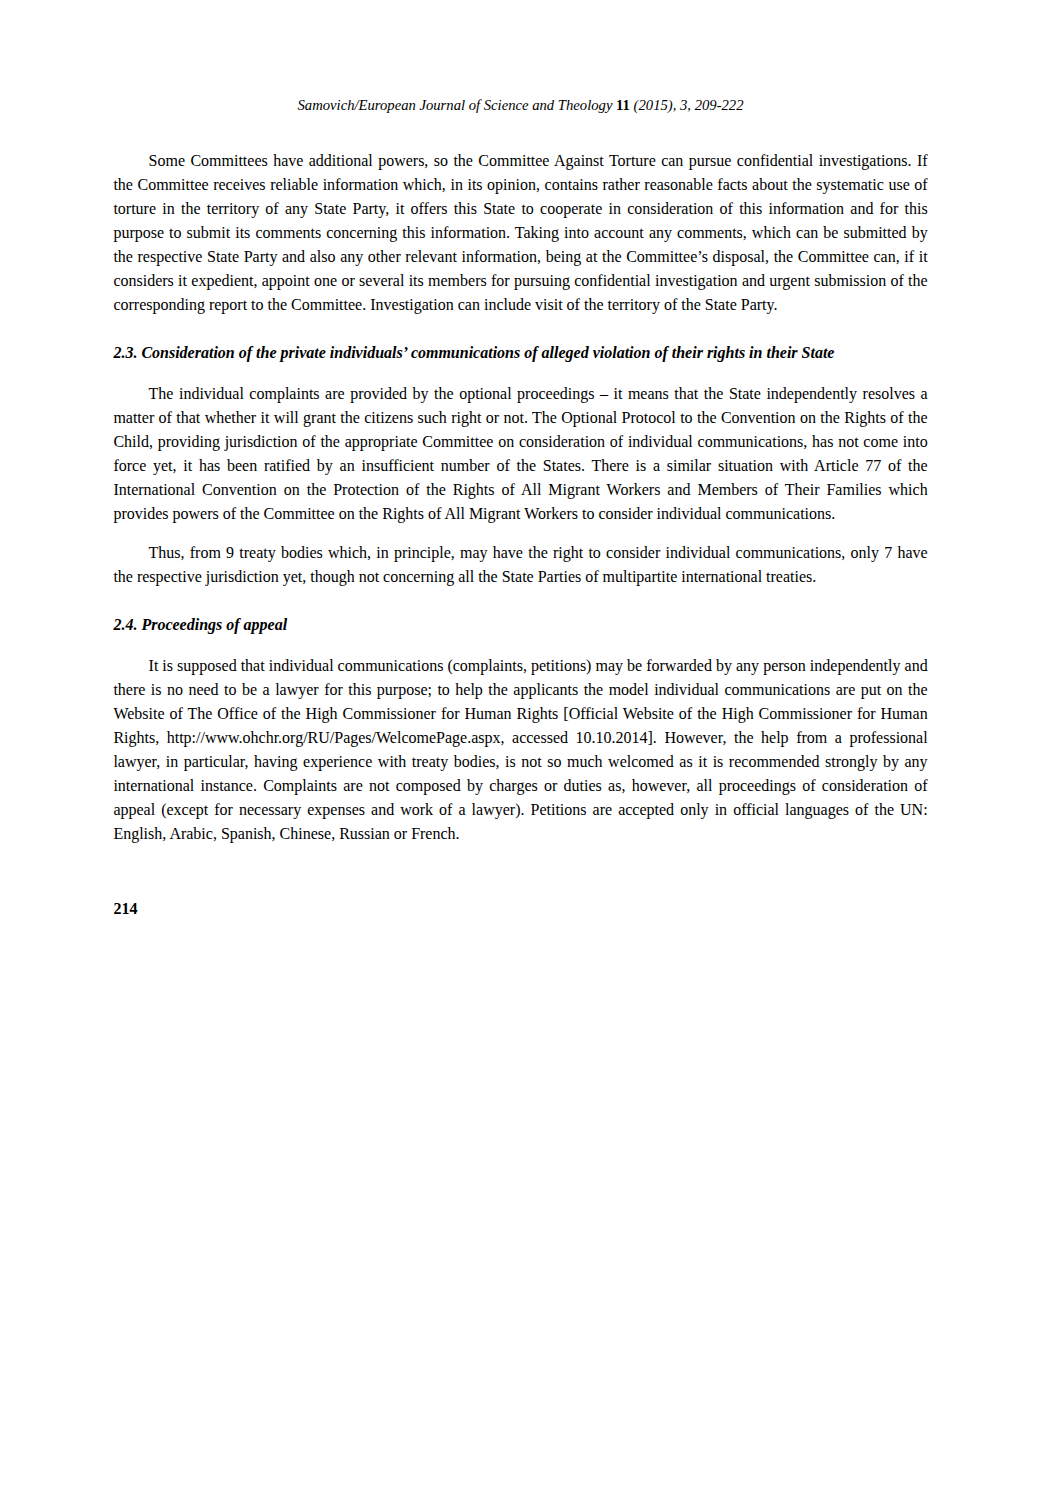Samovich/European Journal of Science and Theology 11 (2015), 3, 209-222
Some Committees have additional powers, so the Committee Against Torture can pursue confidential investigations. If the Committee receives reliable information which, in its opinion, contains rather reasonable facts about the systematic use of torture in the territory of any State Party, it offers this State to cooperate in consideration of this information and for this purpose to submit its comments concerning this information. Taking into account any comments, which can be submitted by the respective State Party and also any other relevant information, being at the Committee’s disposal, the Committee can, if it considers it expedient, appoint one or several its members for pursuing confidential investigation and urgent submission of the corresponding report to the Committee. Investigation can include visit of the territory of the State Party.
2.3. Consideration of the private individuals’ communications of alleged violation of their rights in their State
The individual complaints are provided by the optional proceedings – it means that the State independently resolves a matter of that whether it will grant the citizens such right or not. The Optional Protocol to the Convention on the Rights of the Child, providing jurisdiction of the appropriate Committee on consideration of individual communications, has not come into force yet, it has been ratified by an insufficient number of the States. There is a similar situation with Article 77 of the International Convention on the Protection of the Rights of All Migrant Workers and Members of Their Families which provides powers of the Committee on the Rights of All Migrant Workers to consider individual communications.
Thus, from 9 treaty bodies which, in principle, may have the right to consider individual communications, only 7 have the respective jurisdiction yet, though not concerning all the State Parties of multipartite international treaties.
2.4. Proceedings of appeal
It is supposed that individual communications (complaints, petitions) may be forwarded by any person independently and there is no need to be a lawyer for this purpose; to help the applicants the model individual communications are put on the Website of The Office of the High Commissioner for Human Rights [Official Website of the High Commissioner for Human Rights, http://www.ohchr.org/RU/Pages/WelcomePage.aspx, accessed 10.10.2014]. However, the help from a professional lawyer, in particular, having experience with treaty bodies, is not so much welcomed as it is recommended strongly by any international instance. Complaints are not composed by charges or duties as, however, all proceedings of consideration of appeal (except for necessary expenses and work of a lawyer). Petitions are accepted only in official languages of the UN: English, Arabic, Spanish, Chinese, Russian or French.
214